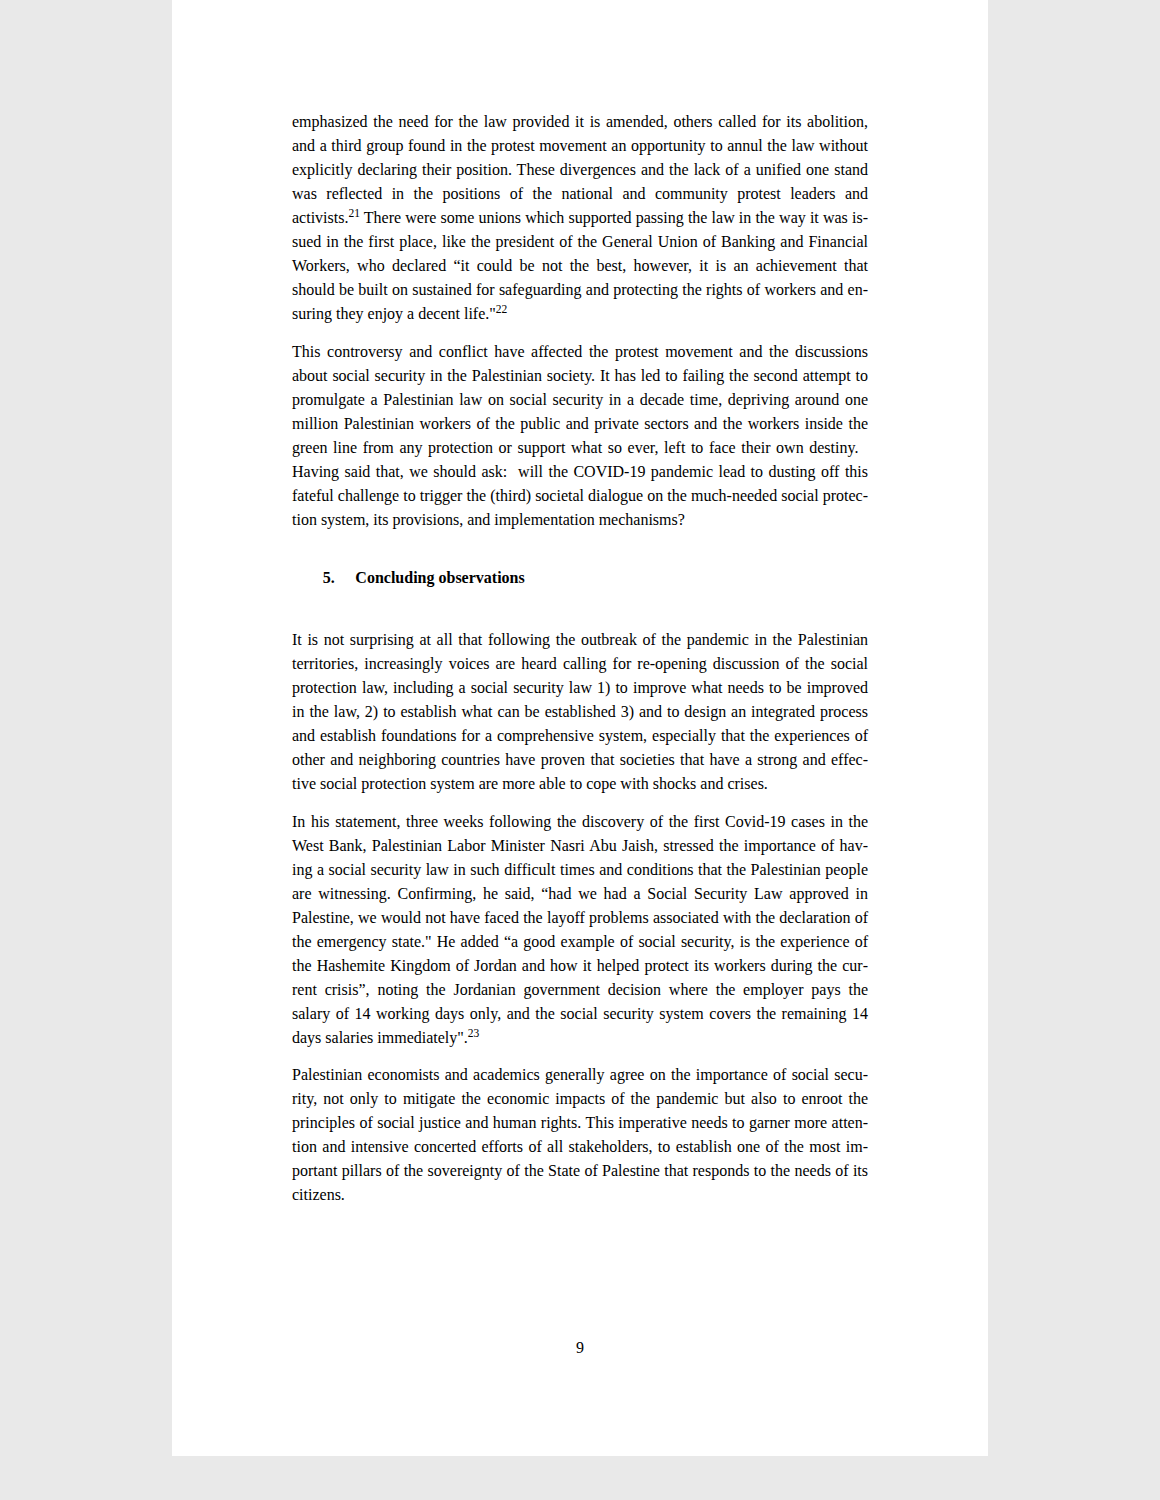emphasized the need for the law provided it is amended, others called for its abolition, and a third group found in the protest movement an opportunity to annul the law without explicitly declaring their position. These divergences and the lack of a unified one stand was reflected in the positions of the national and community protest leaders and activists.21 There were some unions which supported passing the law in the way it was issued in the first place, like the president of the General Union of Banking and Financial Workers, who declared “it could be not the best, however, it is an achievement that should be built on sustained for safeguarding and protecting the rights of workers and ensuring they enjoy a decent life."22
This controversy and conflict have affected the protest movement and the discussions about social security in the Palestinian society. It has led to failing the second attempt to promulgate a Palestinian law on social security in a decade time, depriving around one million Palestinian workers of the public and private sectors and the workers inside the green line from any protection or support what so ever, left to face their own destiny. Having said that, we should ask: will the COVID-19 pandemic lead to dusting off this fateful challenge to trigger the (third) societal dialogue on the much-needed social protection system, its provisions, and implementation mechanisms?
5. Concluding observations
It is not surprising at all that following the outbreak of the pandemic in the Palestinian territories, increasingly voices are heard calling for re-opening discussion of the social protection law, including a social security law 1) to improve what needs to be improved in the law, 2) to establish what can be established 3) and to design an integrated process and establish foundations for a comprehensive system, especially that the experiences of other and neighboring countries have proven that societies that have a strong and effective social protection system are more able to cope with shocks and crises.
In his statement, three weeks following the discovery of the first Covid-19 cases in the West Bank, Palestinian Labor Minister Nasri Abu Jaish, stressed the importance of having a social security law in such difficult times and conditions that the Palestinian people are witnessing. Confirming, he said, “had we had a Social Security Law approved in Palestine, we would not have faced the layoff problems associated with the declaration of the emergency state." He added “a good example of social security, is the experience of the Hashemite Kingdom of Jordan and how it helped protect its workers during the current crisis”, noting the Jordanian government decision where the employer pays the salary of 14 working days only, and the social security system covers the remaining 14 days salaries immediately".23
Palestinian economists and academics generally agree on the importance of social security, not only to mitigate the economic impacts of the pandemic but also to enroot the principles of social justice and human rights. This imperative needs to garner more attention and intensive concerted efforts of all stakeholders, to establish one of the most important pillars of the sovereignty of the State of Palestine that responds to the needs of its citizens.
9